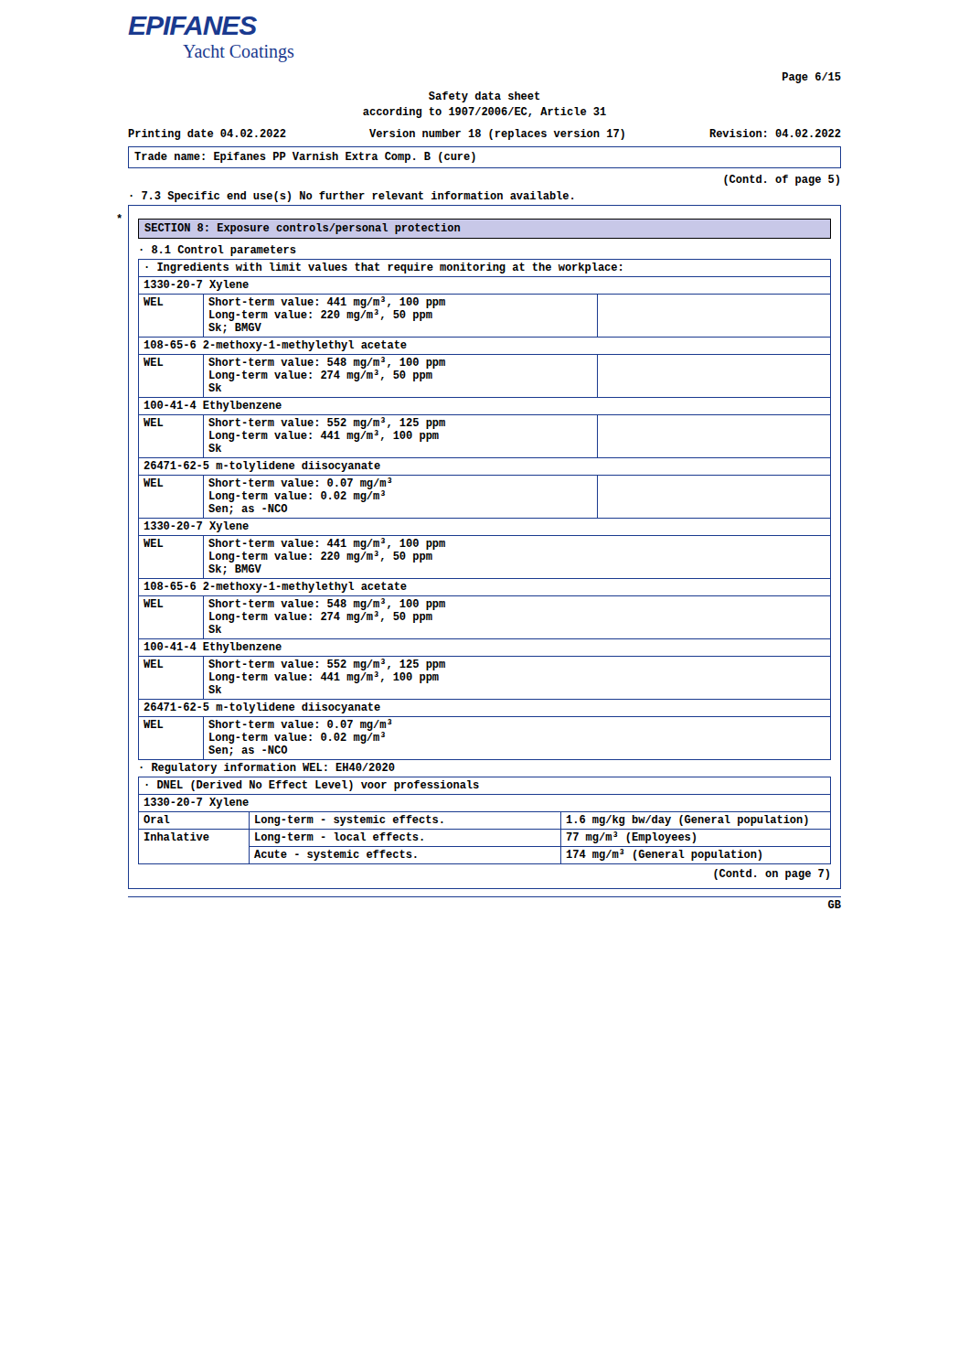EPIFANES
Yacht Coatings
Page 6/15
Safety data sheet
according to 1907/2006/EC, Article 31
Printing date 04.02.2022 Version number 18 (replaces version 17) Revision: 04.02.2022
Trade name: Epifanes PP Varnish Extra Comp. B (cure)
(Contd. of page 5)
· 7.3 Specific end use(s) No further relevant information available.
*
SECTION 8: Exposure controls/personal protection
· 8.1 Control parameters
| · Ingredients with limit values that require monitoring at the workplace: |
| 1330-20-7 Xylene |
| WEL | Short-term value: 441 mg/m³, 100 ppm Long-term value: 220 mg/m³, 50 ppm Sk; BMGV | |
| 108-65-6 2-methoxy-1-methylethyl acetate |
| WEL | Short-term value: 548 mg/m³, 100 ppm Long-term value: 274 mg/m³, 50 ppm Sk | |
| 100-41-4 Ethylbenzene |
| WEL | Short-term value: 552 mg/m³, 125 ppm Long-term value: 441 mg/m³, 100 ppm Sk | |
| 26471-62-5 m-tolylidene diisocyanate |
| WEL | Short-term value: 0.07 mg/m³ Long-term value: 0.02 mg/m³ Sen; as -NCO | |
| 1330-20-7 Xylene |
| WEL | Short-term value: 441 mg/m³, 100 ppm Long-term value: 220 mg/m³, 50 ppm Sk; BMGV |
| 108-65-6 2-methoxy-1-methylethyl acetate |
| WEL | Short-term value: 548 mg/m³, 100 ppm Long-term value: 274 mg/m³, 50 ppm Sk |
| 100-41-4 Ethylbenzene |
| WEL | Short-term value: 552 mg/m³, 125 ppm Long-term value: 441 mg/m³, 100 ppm Sk |
| 26471-62-5 m-tolylidene diisocyanate |
| WEL | Short-term value: 0.07 mg/m³ Long-term value: 0.02 mg/m³ Sen; as -NCO |
· Regulatory information WEL: EH40/2020
| · DNEL (Derived No Effect Level) voor professionals |
| 1330-20-7 Xylene |
| Oral | Long-term - systemic effects. | 1.6 mg/kg bw/day (General population) |
| Inhalative | Long-term - local effects. | 77 mg/m³ (Employees) |
| Acute - systemic effects. | 174 mg/m³ (General population) |
(Contd. on page 7)
GB